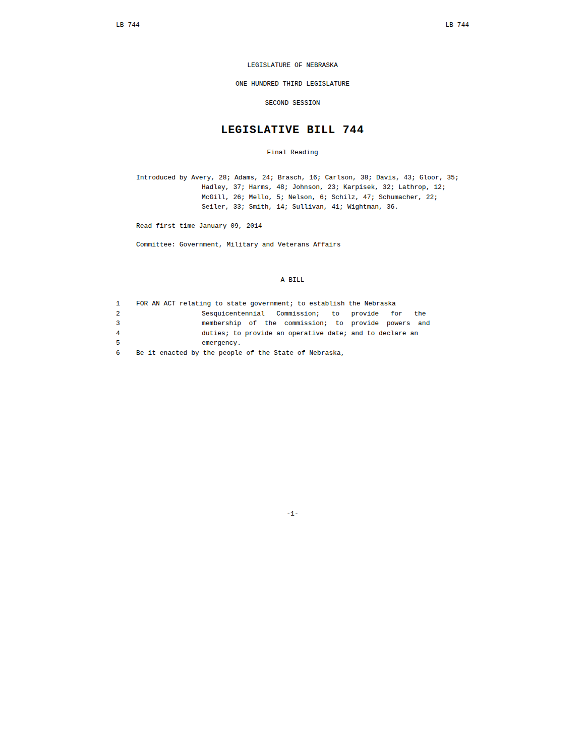LB 744 LB 744
LEGISLATURE OF NEBRASKA
ONE HUNDRED THIRD LEGISLATURE
SECOND SESSION
LEGISLATIVE BILL 744
Final Reading
Introduced by Avery, 28; Adams, 24; Brasch, 16; Carlson, 38; Davis, 43; Gloor, 35; Hadley, 37; Harms, 48; Johnson, 23; Karpisek, 32; Lathrop, 12; McGill, 26; Mello, 5; Nelson, 6; Schilz, 47; Schumacher, 22; Seiler, 33; Smith, 14; Sullivan, 41; Wightman, 36.
Read first time January 09, 2014
Committee: Government, Military and Veterans Affairs
A BILL
| 1 | FOR AN ACT relating to state government; to establish the Nebraska |
| 2 | Sesquicentennial Commission; to provide for the |
| 3 | membership of the commission; to provide powers and |
| 4 | duties; to provide an operative date; and to declare an |
| 5 | emergency. |
| 6 | Be it enacted by the people of the State of Nebraska, |
-1-